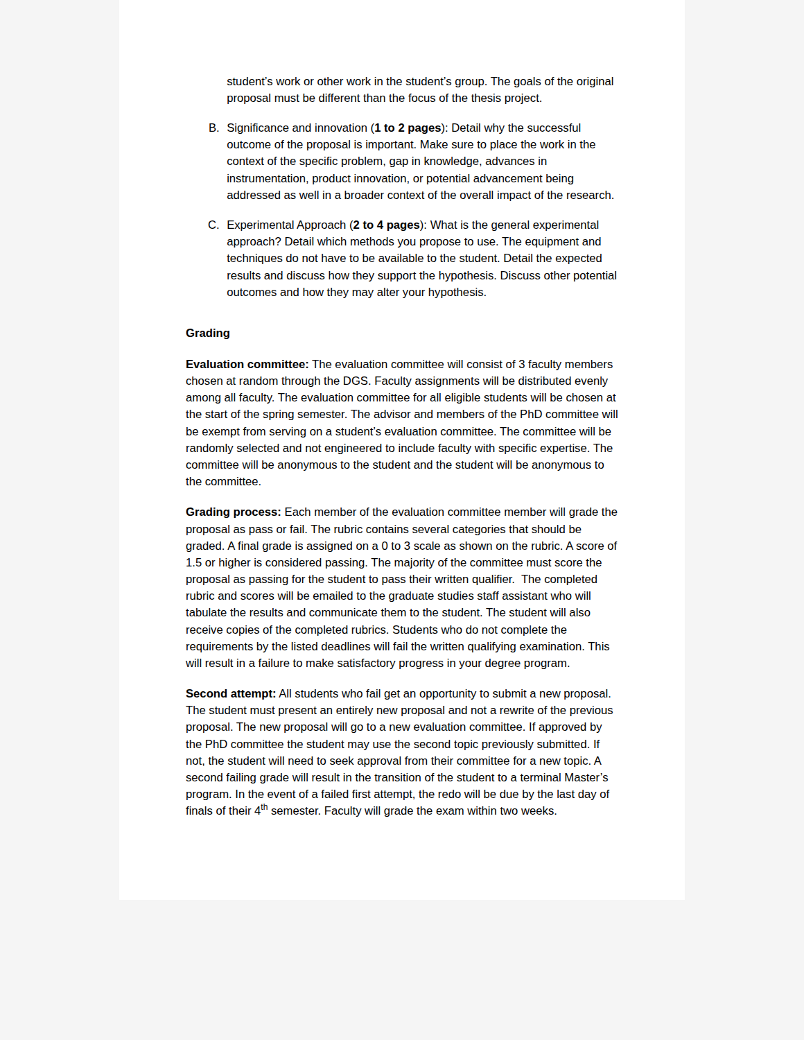student’s work or other work in the student’s group. The goals of the original proposal must be different than the focus of the thesis project.
Significance and innovation (1 to 2 pages): Detail why the successful outcome of the proposal is important. Make sure to place the work in the context of the specific problem, gap in knowledge, advances in instrumentation, product innovation, or potential advancement being addressed as well in a broader context of the overall impact of the research.
Experimental Approach (2 to 4 pages): What is the general experimental approach? Detail which methods you propose to use. The equipment and techniques do not have to be available to the student. Detail the expected results and discuss how they support the hypothesis. Discuss other potential outcomes and how they may alter your hypothesis.
Grading
Evaluation committee: The evaluation committee will consist of 3 faculty members chosen at random through the DGS. Faculty assignments will be distributed evenly among all faculty. The evaluation committee for all eligible students will be chosen at the start of the spring semester. The advisor and members of the PhD committee will be exempt from serving on a student’s evaluation committee. The committee will be randomly selected and not engineered to include faculty with specific expertise. The committee will be anonymous to the student and the student will be anonymous to the committee.
Grading process: Each member of the evaluation committee member will grade the proposal as pass or fail. The rubric contains several categories that should be graded. A final grade is assigned on a 0 to 3 scale as shown on the rubric. A score of 1.5 or higher is considered passing. The majority of the committee must score the proposal as passing for the student to pass their written qualifier. The completed rubric and scores will be emailed to the graduate studies staff assistant who will tabulate the results and communicate them to the student. The student will also receive copies of the completed rubrics. Students who do not complete the requirements by the listed deadlines will fail the written qualifying examination. This will result in a failure to make satisfactory progress in your degree program.
Second attempt: All students who fail get an opportunity to submit a new proposal. The student must present an entirely new proposal and not a rewrite of the previous proposal. The new proposal will go to a new evaluation committee. If approved by the PhD committee the student may use the second topic previously submitted. If not, the student will need to seek approval from their committee for a new topic. A second failing grade will result in the transition of the student to a terminal Master’s program. In the event of a failed first attempt, the redo will be due by the last day of finals of their 4th semester. Faculty will grade the exam within two weeks.